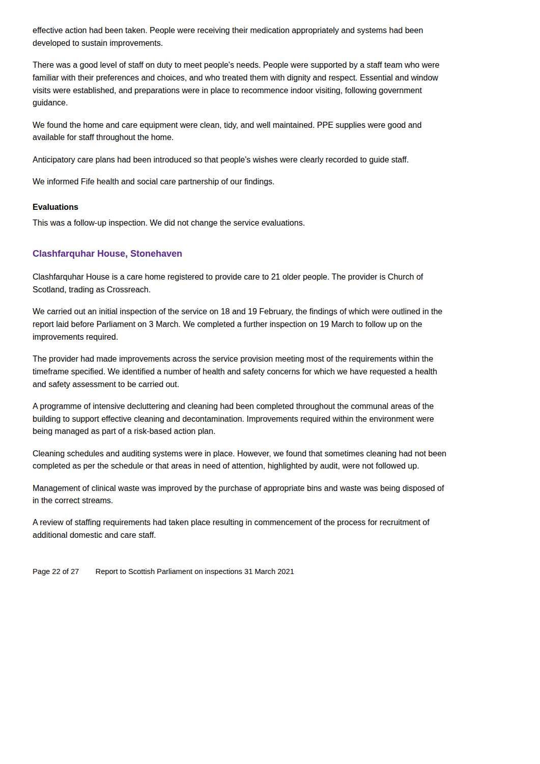effective action had been taken. People were receiving their medication appropriately and systems had been developed to sustain improvements.
There was a good level of staff on duty to meet people's needs. People were supported by a staff team who were familiar with their preferences and choices, and who treated them with dignity and respect. Essential and window visits were established, and preparations were in place to recommence indoor visiting, following government guidance.
We found the home and care equipment were clean, tidy, and well maintained. PPE supplies were good and available for staff throughout the home.
Anticipatory care plans had been introduced so that people's wishes were clearly recorded to guide staff.
We informed Fife health and social care partnership of our findings.
Evaluations
This was a follow-up inspection. We did not change the service evaluations.
Clashfarquhar House, Stonehaven
Clashfarquhar House is a care home registered to provide care to 21 older people. The provider is Church of Scotland, trading as Crossreach.
We carried out an initial inspection of the service on 18 and 19 February, the findings of which were outlined in the report laid before Parliament on 3 March. We completed a further inspection on 19 March to follow up on the improvements required.
The provider had made improvements across the service provision meeting most of the requirements within the timeframe specified. We identified a number of health and safety concerns for which we have requested a health and safety assessment to be carried out.
A programme of intensive decluttering and cleaning had been completed throughout the communal areas of the building to support effective cleaning and decontamination. Improvements required within the environment were being managed as part of a risk-based action plan.
Cleaning schedules and auditing systems were in place. However, we found that sometimes cleaning had not been completed as per the schedule or that areas in need of attention, highlighted by audit, were not followed up.
Management of clinical waste was improved by the purchase of appropriate bins and waste was being disposed of in the correct streams.
A review of staffing requirements had taken place resulting in commencement of the process for recruitment of additional domestic and care staff.
Page 22 of 27 Report to Scottish Parliament on inspections 31 March 2021